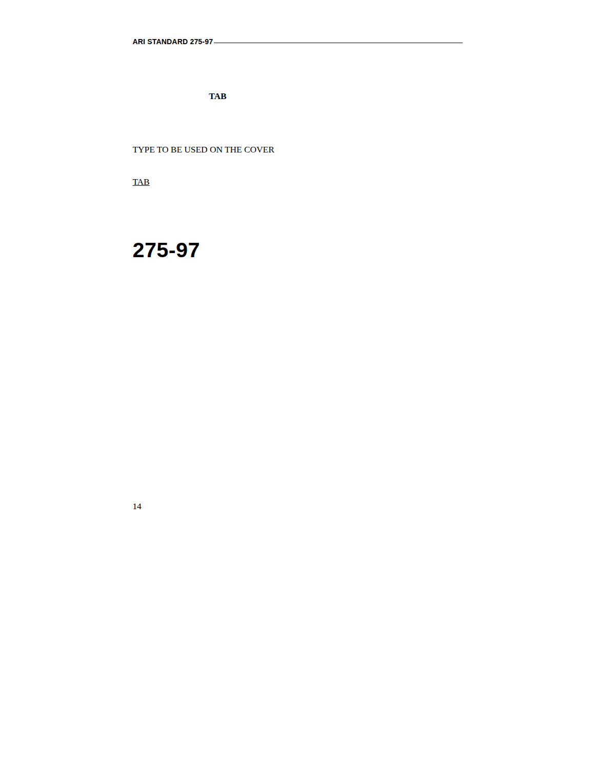ARI STANDARD 275-97
TAB
TYPE TO BE USED ON THE COVER
TAB
275-97
14